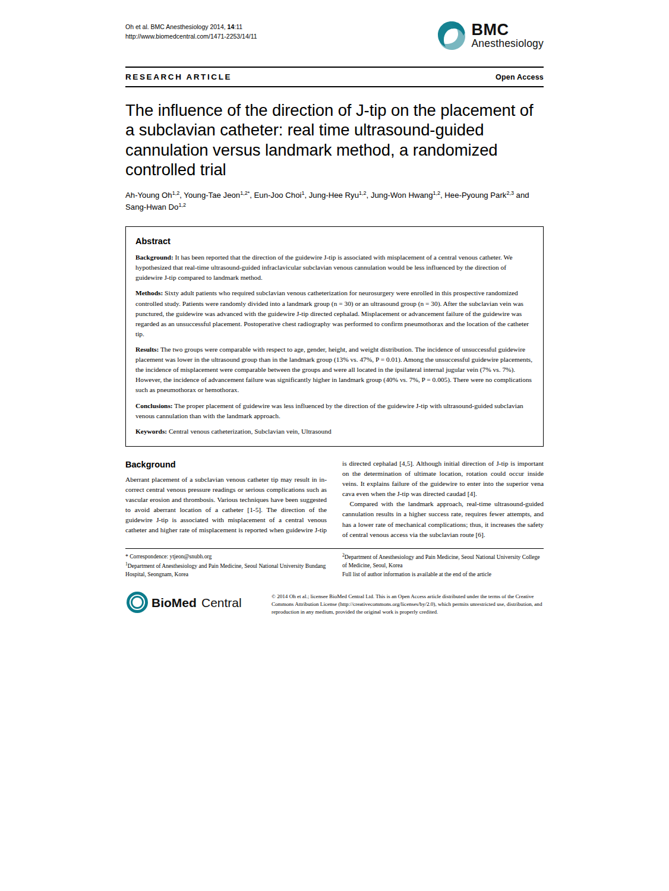Oh et al. BMC Anesthesiology 2014, 14:11
http://www.biomedcentral.com/1471-2253/14/11
BMC
Anesthesiology
RESEARCH ARTICLE
Open Access
The influence of the direction of J-tip on the placement of a subclavian catheter: real time ultrasound-guided cannulation versus landmark method, a randomized controlled trial
Ah-Young Oh1,2, Young-Tae Jeon1,2*, Eun-Joo Choi1, Jung-Hee Ryu1,2, Jung-Won Hwang1,2, Hee-Pyoung Park2,3 and Sang-Hwan Do1,2
Abstract
Background: It has been reported that the direction of the guidewire J-tip is associated with misplacement of a central venous catheter. We hypothesized that real-time ultrasound-guided infraclavicular subclavian venous cannulation would be less influenced by the direction of guidewire J-tip compared to landmark method.
Methods: Sixty adult patients who required subclavian venous catheterization for neurosurgery were enrolled in this prospective randomized controlled study. Patients were randomly divided into a landmark group (n = 30) or an ultrasound group (n = 30). After the subclavian vein was punctured, the guidewire was advanced with the guidewire J-tip directed cephalad. Misplacement or advancement failure of the guidewire was regarded as an unsuccessful placement. Postoperative chest radiography was performed to confirm pneumothorax and the location of the catheter tip.
Results: The two groups were comparable with respect to age, gender, height, and weight distribution. The incidence of unsuccessful guidewire placement was lower in the ultrasound group than in the landmark group (13% vs. 47%, P = 0.01). Among the unsuccessful guidewire placements, the incidence of misplacement were comparable between the groups and were all located in the ipsilateral internal jugular vein (7% vs. 7%). However, the incidence of advancement failure was significantly higher in landmark group (40% vs. 7%, P = 0.005). There were no complications such as pneumothorax or hemothorax.
Conclusions: The proper placement of guidewire was less influenced by the direction of the guidewire J-tip with ultrasound-guided subclavian venous cannulation than with the landmark approach.
Keywords: Central venous catheterization, Subclavian vein, Ultrasound
Background
Aberrant placement of a subclavian venous catheter tip may result in incorrect central venous pressure readings or serious complications such as vascular erosion and thrombosis. Various techniques have been suggested to avoid aberrant location of a catheter [1-5]. The direction of the guidewire J-tip is associated with misplacement of a central venous catheter and higher rate of misplacement is reported when guidewire J-tip is directed cephalad [4,5]. Although initial direction of J-tip is important on the determination of ultimate location, rotation could occur inside veins. It explains failure of the guidewire to enter into the superior vena cava even when the J-tip was directed caudad [4].
Compared with the landmark approach, real-time ultrasound-guided cannulation results in a higher success rate, requires fewer attempts, and has a lower rate of mechanical complications; thus, it increases the safety of central venous access via the subclavian route [6].
* Correspondence: ytjeon@snubh.org
1Department of Anesthesiology and Pain Medicine, Seoul National University Bundang Hospital, Seongnam, Korea
2Department of Anesthesiology and Pain Medicine, Seoul National University College of Medicine, Seoul, Korea
Full list of author information is available at the end of the article
BioMed Central
© 2014 Oh et al.; licensee BioMed Central Ltd. This is an Open Access article distributed under the terms of the Creative Commons Attribution License (http://creativecommons.org/licenses/by/2.0), which permits unrestricted use, distribution, and reproduction in any medium, provided the original work is properly credited.